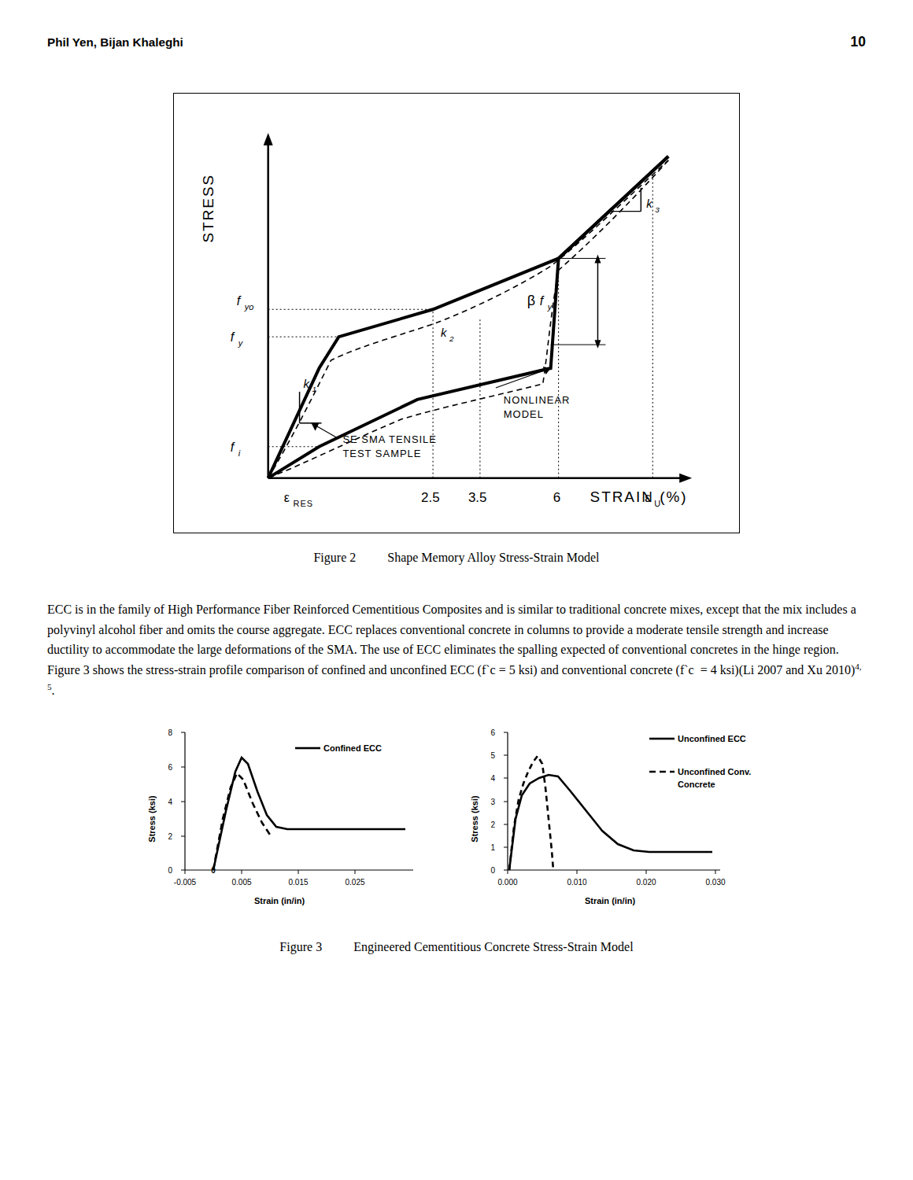Phil Yen, Bijan Khaleghi 10
STRESS STRAIN (%) f yo f y f i k 1 k 2 k 3 β f y NONLINEAR MODEL SE SMA TENSILE TEST SAMPLE ε RES 2.5 3.5 6 ε U
Figure 2 Shape Memory Alloy Stress-Strain Model
ECC is in the family of High Performance Fiber Reinforced Cementitious Composites and is similar to traditional concrete mixes, except that the mix includes a polyvinyl alcohol fiber and omits the course aggregate. ECC replaces conventional concrete in columns to provide a moderate tensile strength and increase ductility to accommodate the large deformations of the SMA. The use of ECC eliminates the spalling expected of conventional concretes in the hinge region. Figure 3 shows the stress-strain profile comparison of confined and unconfined ECC (f`c = 5 ksi) and conventional concrete (f`c = 4 ksi)(Li 2007 and Xu 2010)4, 5.
0 2 4 6 8 -0.005 0.005 0.015 0.025 0 Confined ECC Stress (ksi) Strain (in/in)
0 1 2 3 4 5 6 0.000 0.010 0.020 0.030 Unconfined ECC Unconfined Conv. Concrete Stress (ksi) Strain (in/in)
Figure 3 Engineered Cementitious Concrete Stress-Strain Model